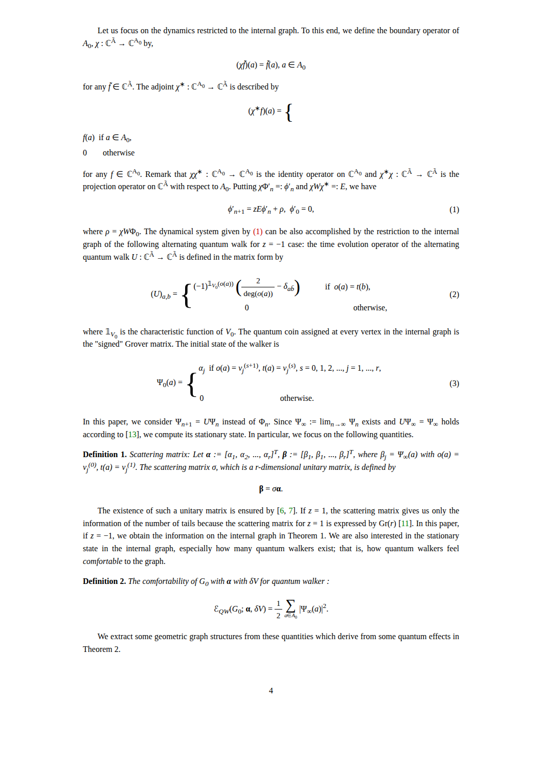Let us focus on the dynamics restricted to the internal graph. To this end, we define the boundary operator of A0, χ : ℂÃ → ℂA0 by,
(χf̃)(a) = f̃(a), a ∈ A0
for any f̃ ∈ ℂÃ. The adjoint χ∗ : ℂA0 → ℂÃ is described by
(χ∗f)(a) = {
| f ( a ) | if a ∈ A 0 , |
| 0 | otherwise |
for any f ∈ ℂA0. Remark that χχ∗ : ℂA0 → ℂA0 is the identity operator on ℂA0 and χ∗χ : ℂÃ → ℂÃ is the projection operator on ℂÃ with respect to A0. Putting χ Φ′n =: ϕ′n and χWχ∗ =: E, we have
ϕ′n+1 = zEϕ′n + ρ, ϕ′0 = 0, (1)
where ρ = χWΦ0. The dynamical system given by (1) can be also accomplished by the restriction to the internal graph of the following alternating quantum walk for z = −1 case: the time evolution operator of the alternating quantum walk U : ℂÃ → ℂÃ is defined in the matrix form by
(U)a,b = {
| (−1) 𝟙 V 0 ( o ( a )) ( 2 deg( o ( a )) − δ ab̄ ) | if o ( a ) = t ( b ), |
| 0 | otherwise, |
(2)
where 𝟙V0 is the characteristic function of V0. The quantum coin assigned at every vertex in the internal graph is the "signed" Grover matrix. The initial state of the walker is
Ψ0(a) = {
| α j | if o ( a ) = v j ( s +1) , t ( a ) = v j ( s ) , s = 0, 1, 2, ..., j = 1, ..., r , |
| 0 | otherwise. |
(3)
In this paper, we consider Ψn+1 = UΨn instead of Φn. Since Ψ∞ := limn→∞ Ψn exists and UΨ∞ = Ψ∞ holds according to [13], we compute its stationary state. In particular, we focus on the following quantities.
Definition 1. Scattering matrix: Let α := [α1, α2, ..., αr]T, β := [β1, β1, ..., βr]T, where βj = Ψ∞(a) with o(a) = vj(0), t(a) = vj(1). The scattering matrix σ, which is a r-dimensional unitary matrix, is defined by
β = σα.
The existence of such a unitary matrix is ensured by [6, 7]. If z = 1, the scattering matrix gives us only the information of the number of tails because the scattering matrix for z = 1 is expressed by Gr(r) [11]. In this paper, if z = −1, we obtain the information on the internal graph in Theorem 1. We are also interested in the stationary state in the internal graph, especially how many quantum walkers exist; that is, how quantum walkers feel comfortable to the graph.
Definition 2. The comfortability of G0 with α with δV for quantum walker :
ℰQW(G0; α, δV) = 12 ∑a∈A0 |Ψ∞(a)|2.
We extract some geometric graph structures from these quantities which derive from some quantum effects in Theorem 2.
4